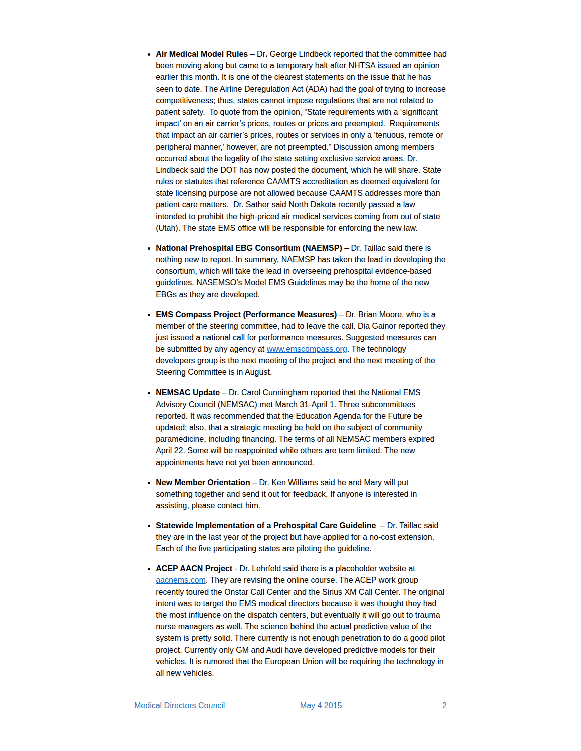Air Medical Model Rules – Dr. George Lindbeck reported that the committee had been moving along but came to a temporary halt after NHTSA issued an opinion earlier this month. It is one of the clearest statements on the issue that he has seen to date. The Airline Deregulation Act (ADA) had the goal of trying to increase competitiveness; thus, states cannot impose regulations that are not related to patient safety. To quote from the opinion, “State requirements with a ‘significant impact’ on an air carrier’s prices, routes or prices are preempted. Requirements that impact an air carrier’s prices, routes or services in only a ‘tenuous, remote or peripheral manner,’ however, are not preempted.” Discussion among members occurred about the legality of the state setting exclusive service areas. Dr. Lindbeck said the DOT has now posted the document, which he will share. State rules or statutes that reference CAAMTS accreditation as deemed equivalent for state licensing purpose are not allowed because CAAMTS addresses more than patient care matters. Dr. Sather said North Dakota recently passed a law intended to prohibit the high-priced air medical services coming from out of state (Utah). The state EMS office will be responsible for enforcing the new law.
National Prehospital EBG Consortium (NAEMSP) – Dr. Taillac said there is nothing new to report. In summary, NAEMSP has taken the lead in developing the consortium, which will take the lead in overseeing prehospital evidence-based guidelines. NASEMSO’s Model EMS Guidelines may be the home of the new EBGs as they are developed.
EMS Compass Project (Performance Measures) – Dr. Brian Moore, who is a member of the steering committee, had to leave the call. Dia Gainor reported they just issued a national call for performance measures. Suggested measures can be submitted by any agency at www.emscompass.org. The technology developers group is the next meeting of the project and the next meeting of the Steering Committee is in August.
NEMSAC Update – Dr. Carol Cunningham reported that the National EMS Advisory Council (NEMSAC) met March 31-April 1. Three subcommittees reported. It was recommended that the Education Agenda for the Future be updated; also, that a strategic meeting be held on the subject of community paramedicine, including financing. The terms of all NEMSAC members expired April 22. Some will be reappointed while others are term limited. The new appointments have not yet been announced.
New Member Orientation – Dr. Ken Williams said he and Mary will put something together and send it out for feedback. If anyone is interested in assisting, please contact him.
Statewide Implementation of a Prehospital Care Guideline – Dr. Taillac said they are in the last year of the project but have applied for a no-cost extension. Each of the five participating states are piloting the guideline.
ACEP AACN Project - Dr. Lehrfeld said there is a placeholder website at aacnems.com. They are revising the online course. The ACEP work group recently toured the Onstar Call Center and the Sirius XM Call Center. The original intent was to target the EMS medical directors because it was thought they had the most influence on the dispatch centers, but eventually it will go out to trauma nurse managers as well. The science behind the actual predictive value of the system is pretty solid. There currently is not enough penetration to do a good pilot project. Currently only GM and Audi have developed predictive models for their vehicles. It is rumored that the European Union will be requiring the technology in all new vehicles.
Medical Directors Council May 4 2015 2